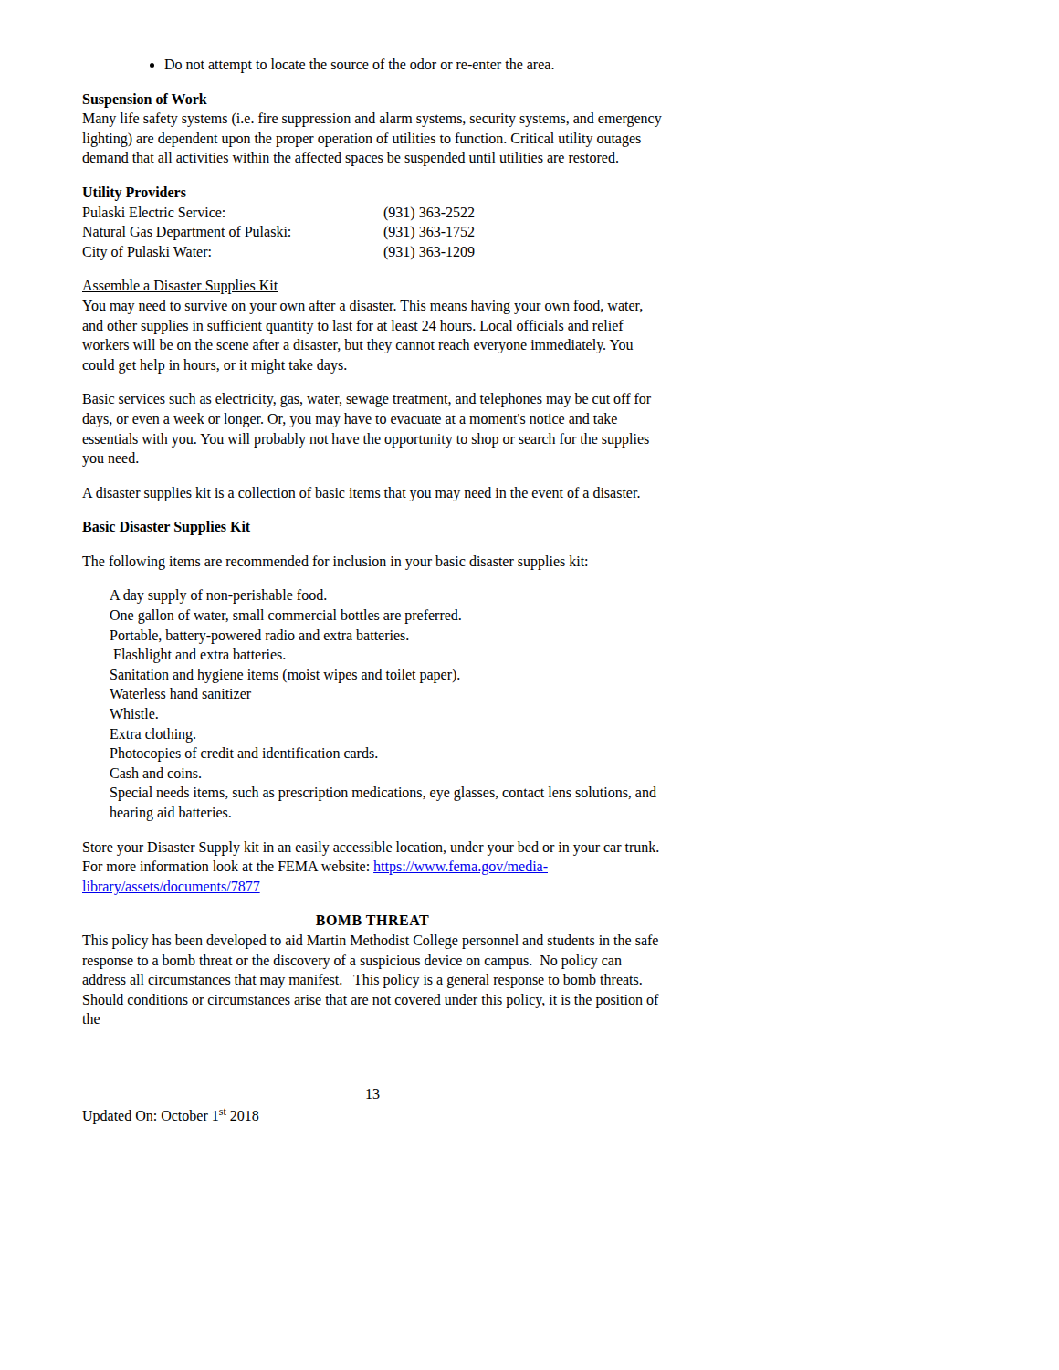Do not attempt to locate the source of the odor or re-enter the area.
Suspension of Work
Many life safety systems (i.e. fire suppression and alarm systems, security systems, and emergency lighting) are dependent upon the proper operation of utilities to function. Critical utility outages demand that all activities within the affected spaces be suspended until utilities are restored.
Utility Providers
| Pulaski Electric Service: | (931) 363-2522 |
| Natural Gas Department of Pulaski: | (931) 363-1752 |
| City of Pulaski Water: | (931) 363-1209 |
Assemble a Disaster Supplies Kit
You may need to survive on your own after a disaster. This means having your own food, water, and other supplies in sufficient quantity to last for at least 24 hours. Local officials and relief workers will be on the scene after a disaster, but they cannot reach everyone immediately. You could get help in hours, or it might take days.
Basic services such as electricity, gas, water, sewage treatment, and telephones may be cut off for days, or even a week or longer. Or, you may have to evacuate at a moment's notice and take essentials with you. You will probably not have the opportunity to shop or search for the supplies you need.
A disaster supplies kit is a collection of basic items that you may need in the event of a disaster.
Basic Disaster Supplies Kit
The following items are recommended for inclusion in your basic disaster supplies kit:
A day supply of non-perishable food.
One gallon of water, small commercial bottles are preferred.
Portable, battery-powered radio and extra batteries.
Flashlight and extra batteries.
Sanitation and hygiene items (moist wipes and toilet paper).
Waterless hand sanitizer
Whistle.
Extra clothing.
Photocopies of credit and identification cards.
Cash and coins.
Special needs items, such as prescription medications, eye glasses, contact lens solutions, and hearing aid batteries.
Store your Disaster Supply kit in an easily accessible location, under your bed or in your car trunk. For more information look at the FEMA website: https://www.fema.gov/media-library/assets/documents/7877
BOMB THREAT
This policy has been developed to aid Martin Methodist College personnel and students in the safe response to a bomb threat or the discovery of a suspicious device on campus. No policy can address all circumstances that may manifest. This policy is a general response to bomb threats. Should conditions or circumstances arise that are not covered under this policy, it is the position of the
13
Updated On: October 1st 2018